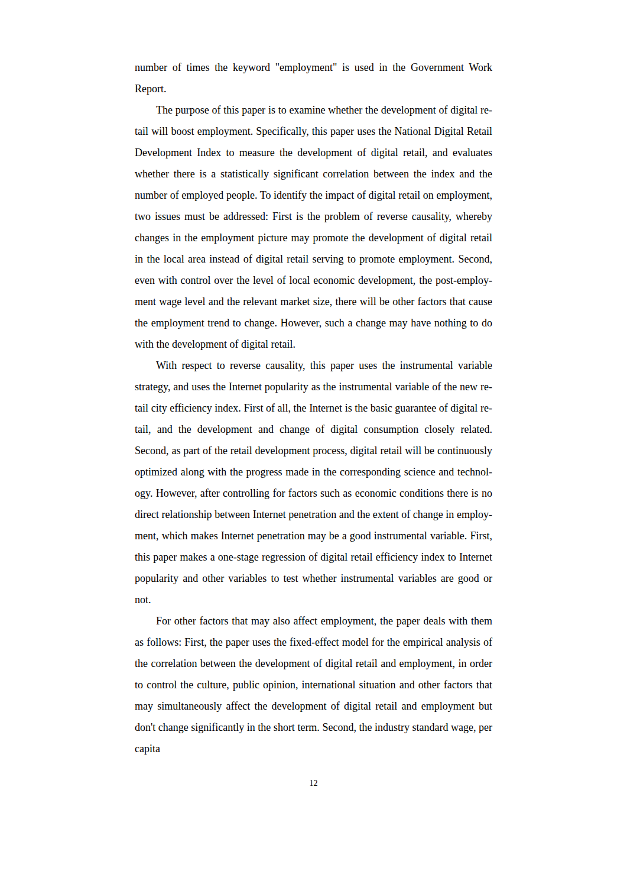number of times the keyword "employment" is used in the Government Work Report.
The purpose of this paper is to examine whether the development of digital retail will boost employment. Specifically, this paper uses the National Digital Retail Development Index to measure the development of digital retail, and evaluates whether there is a statistically significant correlation between the index and the number of employed people. To identify the impact of digital retail on employment, two issues must be addressed: First is the problem of reverse causality, whereby changes in the employment picture may promote the development of digital retail in the local area instead of digital retail serving to promote employment. Second, even with control over the level of local economic development, the post-employment wage level and the relevant market size, there will be other factors that cause the employment trend to change. However, such a change may have nothing to do with the development of digital retail.
With respect to reverse causality, this paper uses the instrumental variable strategy, and uses the Internet popularity as the instrumental variable of the new retail city efficiency index. First of all, the Internet is the basic guarantee of digital retail, and the development and change of digital consumption closely related. Second, as part of the retail development process, digital retail will be continuously optimized along with the progress made in the corresponding science and technology. However, after controlling for factors such as economic conditions there is no direct relationship between Internet penetration and the extent of change in employment, which makes Internet penetration may be a good instrumental variable. First, this paper makes a one-stage regression of digital retail efficiency index to Internet popularity and other variables to test whether instrumental variables are good or not.
For other factors that may also affect employment, the paper deals with them as follows: First, the paper uses the fixed-effect model for the empirical analysis of the correlation between the development of digital retail and employment, in order to control the culture, public opinion, international situation and other factors that may simultaneously affect the development of digital retail and employment but don't change significantly in the short term. Second, the industry standard wage, per capita
12